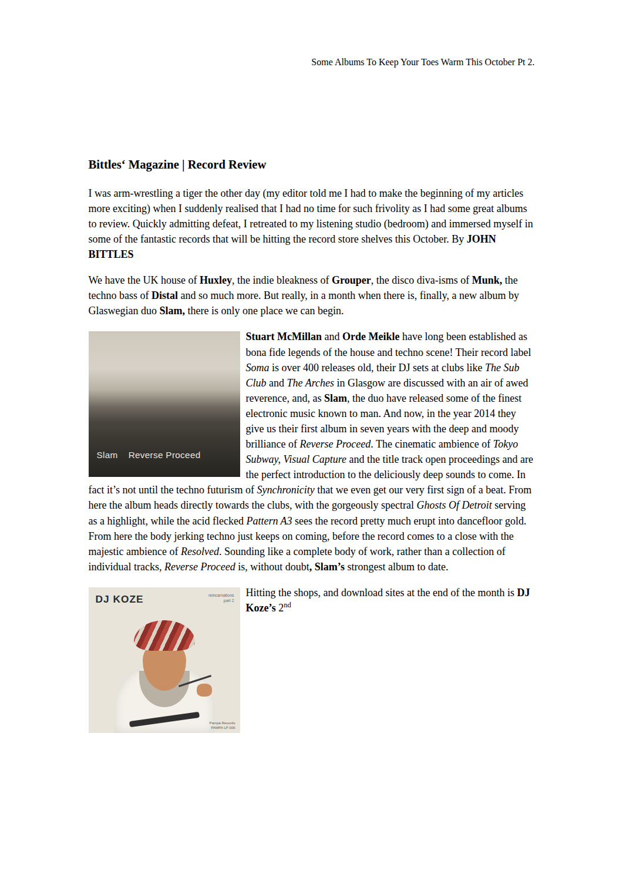Some Albums To Keep Your Toes Warm This October Pt 2.
Bittles‘ Magazine | Record Review
I was arm-wrestling a tiger the other day (my editor told me I had to make the beginning of my articles more exciting) when I suddenly realised that I had no time for such frivolity as I had some great albums to review. Quickly admitting defeat, I retreated to my listening studio (bedroom) and immersed myself in some of the fantastic records that will be hitting the record store shelves this October. By JOHN BITTLES
We have the UK house of Huxley, the indie bleakness of Grouper, the disco diva-isms of Munk, the techno bass of Distal and so much more. But really, in a month when there is, finally, a new album by Glaswegian duo Slam, there is only one place we can begin.
SlamReverse Proceed
Stuart McMillan and Orde Meikle have long been established as bona fide legends of the house and techno scene! Their record label Soma is over 400 releases old, their DJ sets at clubs like The Sub Club and The Arches in Glasgow are discussed with an air of awed reverence, and, as Slam, the duo have released some of the finest electronic music known to man. And now, in the year 2014 they give us their first album in seven years with the deep and moody brilliance of Reverse Proceed. The cinematic ambience of Tokyo Subway, Visual Capture and the title track open proceedings and are the perfect introduction to the deliciously deep sounds to come. In fact it’s not until the techno futurism of Synchronicity that we even get our very first sign of a beat. From here the album heads directly towards the clubs, with the gorgeously spectral Ghosts Of Detroit serving as a highlight, while the acid flecked Pattern A3 sees the record pretty much erupt into dancefloor gold. From here the body jerking techno just keeps on coming, before the record comes to a close with the majestic ambience of Resolved. Sounding like a complete body of work, rather than a collection of individual tracks, Reverse Proceed is, without doubt, Slam’s strongest album to date.
DJ KOZE
reincarnations
part 2
Pampa Records
PAMPA LP 006
Hitting the shops, and download sites at the end of the month is DJ Koze’s 2nd